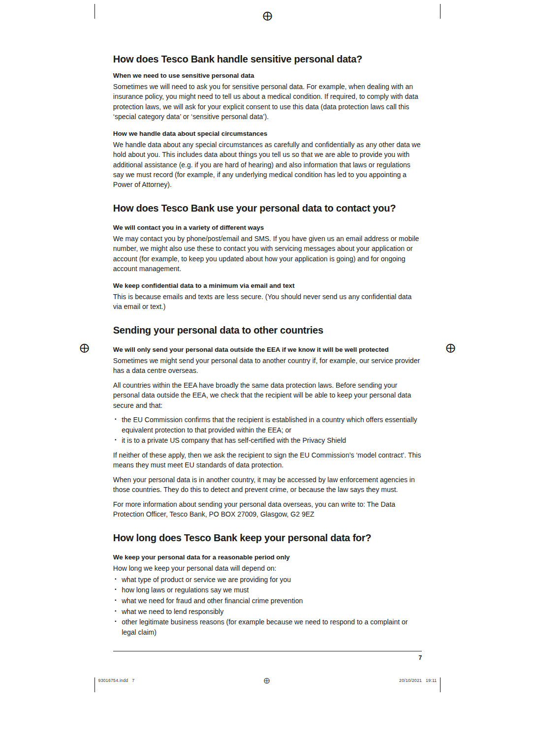⨁ ⨁ ⨁
How does Tesco Bank handle sensitive personal data?
When we need to use sensitive personal data
Sometimes we will need to ask you for sensitive personal data. For example, when dealing with an insurance policy, you might need to tell us about a medical condition. If required, to comply with data protection laws, we will ask for your explicit consent to use this data (data protection laws call this ‘special category data’ or ‘sensitive personal data’).
How we handle data about special circumstances
We handle data about any special circumstances as carefully and confidentially as any other data we hold about you. This includes data about things you tell us so that we are able to provide you with additional assistance (e.g. if you are hard of hearing) and also information that laws or regulations say we must record (for example, if any underlying medical condition has led to you appointing a Power of Attorney).
How does Tesco Bank use your personal data to contact you?
We will contact you in a variety of different ways
We may contact you by phone/post/email and SMS. If you have given us an email address or mobile number, we might also use these to contact you with servicing messages about your application or account (for example, to keep you updated about how your application is going) and for ongoing account management.
We keep confidential data to a minimum via email and text
This is because emails and texts are less secure. (You should never send us any confidential data via email or text.)
Sending your personal data to other countries
We will only send your personal data outside the EEA if we know it will be well protected
Sometimes we might send your personal data to another country if, for example, our service provider has a data centre overseas.
All countries within the EEA have broadly the same data protection laws. Before sending your personal data outside the EEA, we check that the recipient will be able to keep your personal data secure and that:
the EU Commission confirms that the recipient is established in a country which offers essentially equivalent protection to that provided within the EEA; or
it is to a private US company that has self-certified with the Privacy Shield
If neither of these apply, then we ask the recipient to sign the EU Commission’s ‘model contract’. This means they must meet EU standards of data protection.
When your personal data is in another country, it may be accessed by law enforcement agencies in those countries. They do this to detect and prevent crime, or because the law says they must.
For more information about sending your personal data overseas, you can write to: The Data Protection Officer, Tesco Bank, PO BOX 27009, Glasgow, G2 9EZ
How long does Tesco Bank keep your personal data for?
We keep your personal data for a reasonable period only
How long we keep your personal data will depend on:
what type of product or service we are providing for you
how long laws or regulations say we must
what we need for fraud and other financial crime prevention
what we need to lend responsibly
other legitimate business reasons (for example because we need to respond to a complaint or legal claim)
7
93016754.indd 7 ⨁ 20/10/2021 19:11